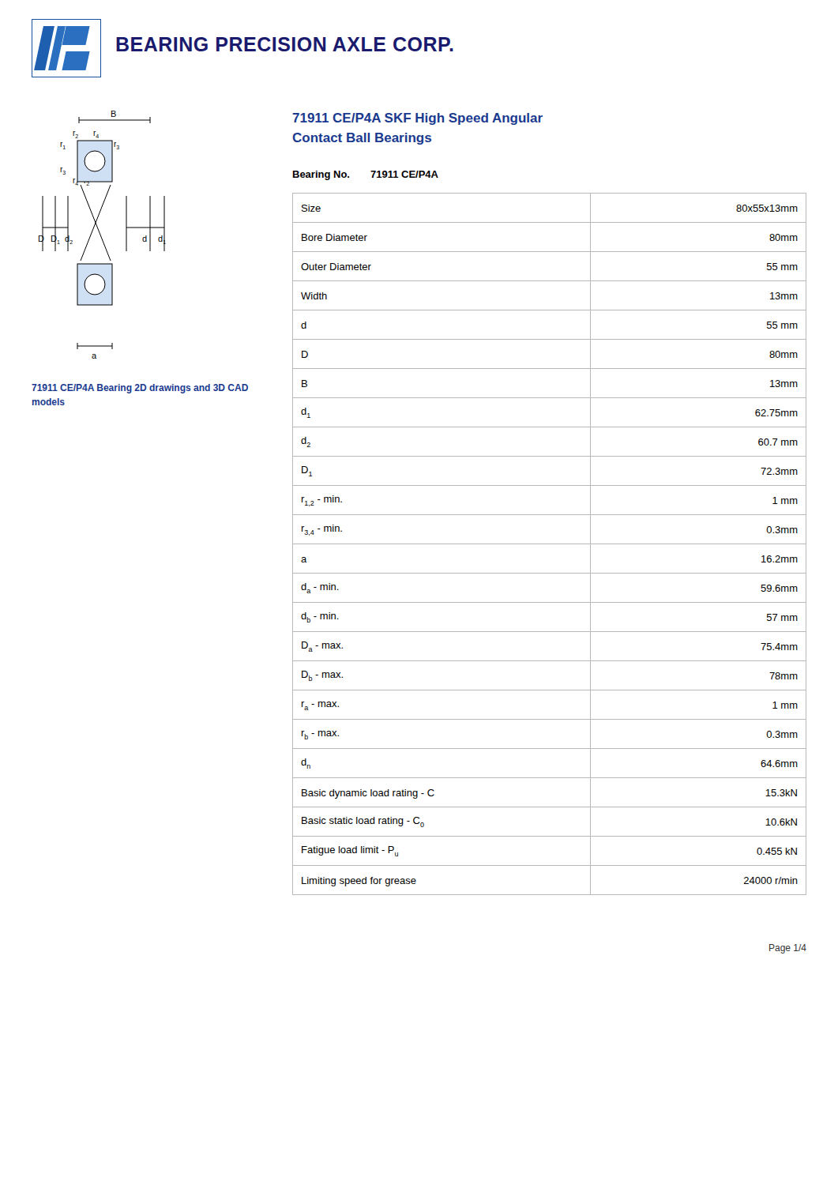BEARING PRECISION AXLE CORP.
B r2 r4 r1 r3 r3 r1 r4 r2 D D1 d2 d d1 a
71911 CE/P4A Bearing 2D drawings and 3D CAD models
71911 CE/P4A SKF High Speed Angular
Contact Ball Bearings
Bearing No. 71911 CE/P4A
| Size | 80x55x13mm |
| Bore Diameter | 80mm |
| Outer Diameter | 55 mm |
| Width | 13mm |
| d | 55 mm |
| D | 80mm |
| B | 13mm |
| d 1 | 62.75mm |
| d 2 | 60.7 mm |
| D 1 | 72.3mm |
| r 1,2 - min. | 1 mm |
| r 3,4 - min. | 0.3mm |
| a | 16.2mm |
| d a - min. | 59.6mm |
| d b - min. | 57 mm |
| D a - max. | 75.4mm |
| D b - max. | 78mm |
| r a - max. | 1 mm |
| r b - max. | 0.3mm |
| d n | 64.6mm |
| Basic dynamic load rating - C | 15.3kN |
| Basic static load rating - C 0 | 10.6kN |
| Fatigue load limit - P u | 0.455 kN |
| Limiting speed for grease | 24000 r/min |
Page 1/4